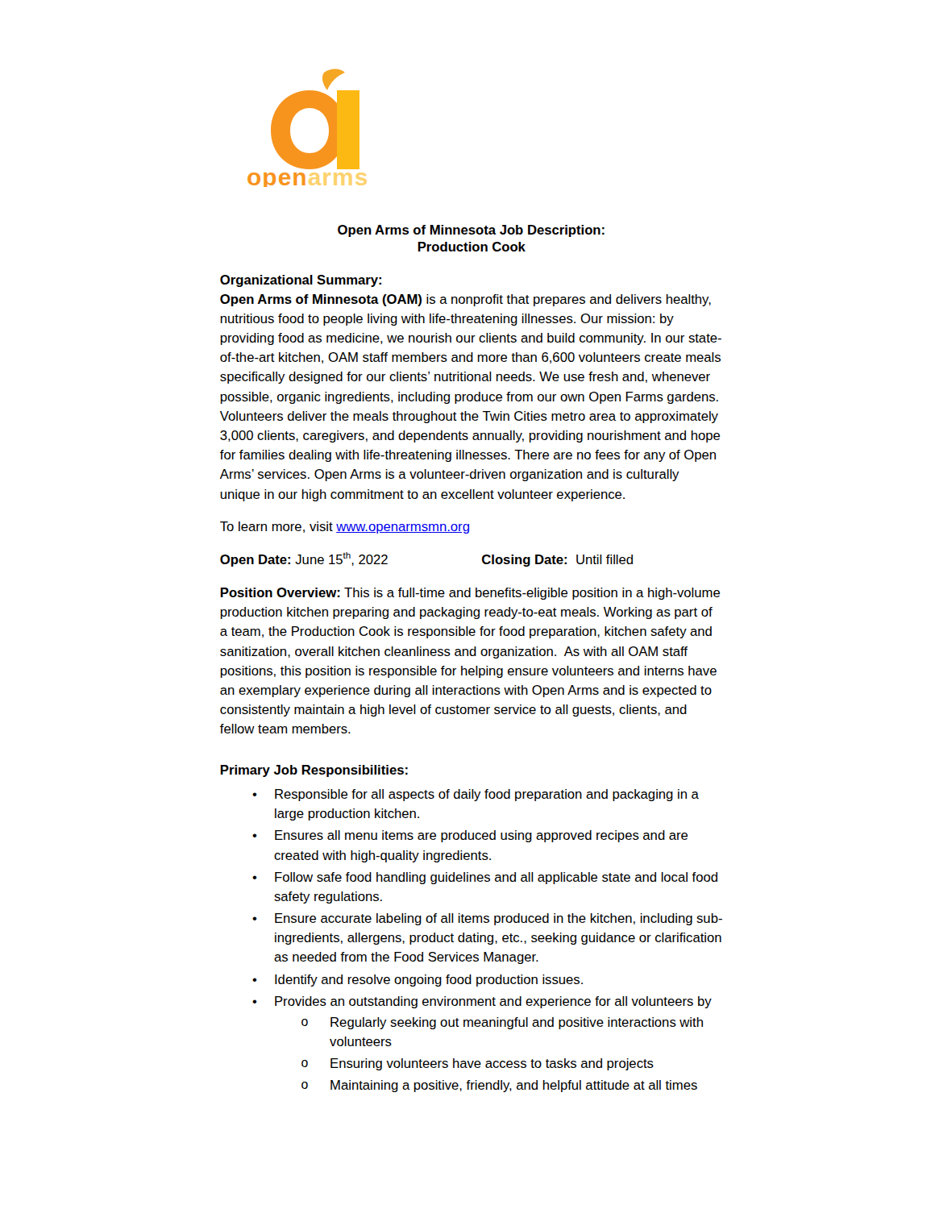openarms
Open Arms of Minnesota Job Description:
Production Cook
Organizational Summary:
Open Arms of Minnesota (OAM) is a nonprofit that prepares and delivers healthy, nutritious food to people living with life-threatening illnesses. Our mission: by providing food as medicine, we nourish our clients and build community. In our state-of-the-art kitchen, OAM staff members and more than 6,600 volunteers create meals specifically designed for our clients’ nutritional needs. We use fresh and, whenever possible, organic ingredients, including produce from our own Open Farms gardens. Volunteers deliver the meals throughout the Twin Cities metro area to approximately 3,000 clients, caregivers, and dependents annually, providing nourishment and hope for families dealing with life-threatening illnesses. There are no fees for any of Open Arms’ services. Open Arms is a volunteer-driven organization and is culturally unique in our high commitment to an excellent volunteer experience.
To learn more, visit www.openarmsmn.org
Open Date: June 15th, 2022
Closing Date: Until filled
Position Overview: This is a full-time and benefits-eligible position in a high-volume production kitchen preparing and packaging ready-to-eat meals. Working as part of a team, the Production Cook is responsible for food preparation, kitchen safety and sanitization, overall kitchen cleanliness and organization. As with all OAM staff positions, this position is responsible for helping ensure volunteers and interns have an exemplary experience during all interactions with Open Arms and is expected to consistently maintain a high level of customer service to all guests, clients, and fellow team members.
Primary Job Responsibilities:
Responsible for all aspects of daily food preparation and packaging in a large production kitchen.
Ensures all menu items are produced using approved recipes and are created with high-quality ingredients.
Follow safe food handling guidelines and all applicable state and local food safety regulations.
Ensure accurate labeling of all items produced in the kitchen, including sub-ingredients, allergens, product dating, etc., seeking guidance or clarification as needed from the Food Services Manager.
Identify and resolve ongoing food production issues.
Provides an outstanding environment and experience for all volunteers by
Regularly seeking out meaningful and positive interactions with volunteers
Ensuring volunteers have access to tasks and projects
Maintaining a positive, friendly, and helpful attitude at all times